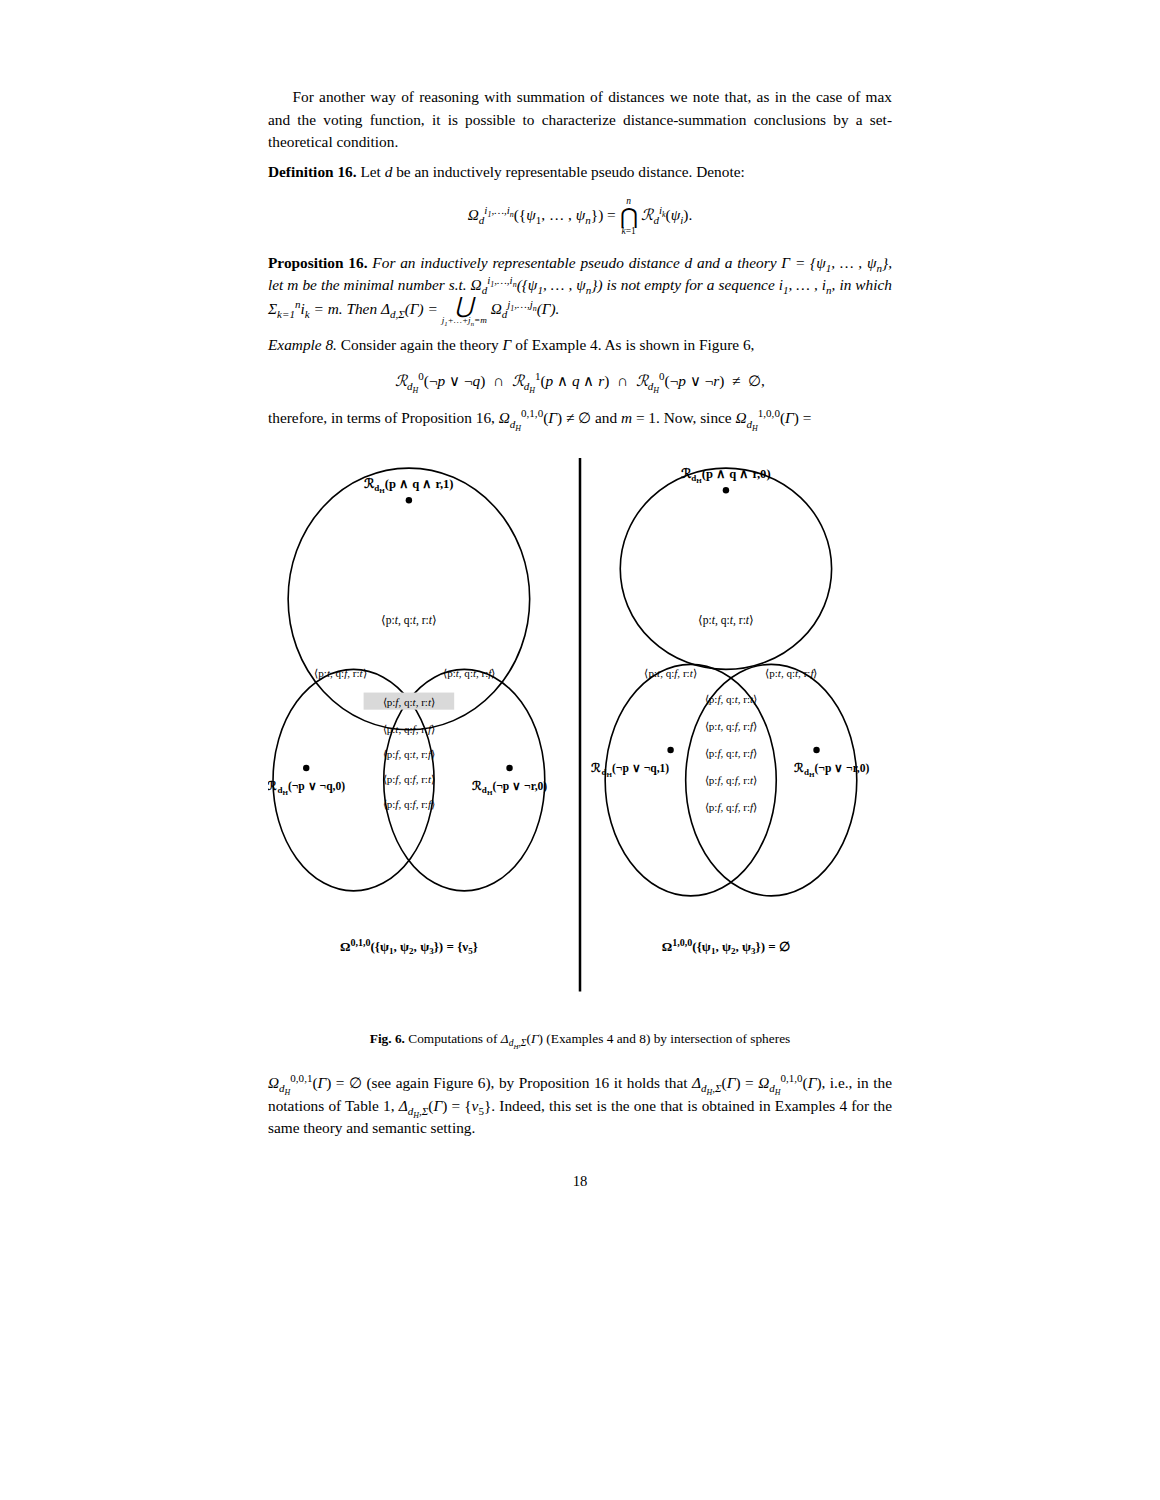For another way of reasoning with summation of distances we note that, as in the case of max and the voting function, it is possible to characterize distance-summation conclusions by a set-theoretical condition.
Definition 16. Let d be an inductively representable pseudo distance. Denote:
Ωdi1,…,in({ψ1, … , ψn}) = n⋂k=1 ℛdik(ψi).
Proposition 16. For an inductively representable pseudo distance d and a theory Γ = {ψ1, … , ψn}, let m be the minimal number s.t. Ωdi1,…,in({ψ1, … , ψn}) is not empty for a sequence i1, … , in, in which Σk=1nik = m. Then Δd,Σ(Γ) = ⋃j1+…+jn=m Ωdj1,…,jn(Γ).
Example 8. Consider again the theory Γ of Example 4. As is shown in Figure 6,
ℛdH0(¬p ∨ ¬q) ∩ ℛdH1(p ∧ q ∧ r) ∩ ℛdH0(¬p ∨ ¬r) ≠ ∅,
therefore, in terms of Proposition 16, ΩdH0,1,0(Γ) ≠ ∅ and m = 1. Now, since ΩdH1,0,0(Γ) =
ℛdH(p ∧ q ∧ r,1) ⟨p:t, q:t, r:t⟩ ⟨p:t, q:f, r:t⟩ ⟨p:t, q:t, r:f⟩ ⟨p:f, q:t, r:t⟩ ⟨p:t, q:f, r:f⟩ ⟨p:f, q:t, r:f⟩ ⟨p:f, q:f, r:t⟩ ⟨p:f, q:f, r:f⟩ ℛdH(¬p ∨ ¬q,0) ℛdH(¬p ∨ ¬r,0) Ω0,1,0({ψ1, ψ2, ψ3}) = {ν5} ℛdH(p ∧ q ∧ r,0) ⟨p:t, q:t, r:t⟩ ⟨p:t, q:f, r:t⟩ ⟨p:t, q:t, r:f⟩ ⟨p:f, q:t, r:t⟩ ⟨p:t, q:f, r:f⟩ ⟨p:f, q:t, r:f⟩ ⟨p:f, q:f, r:t⟩ ⟨p:f, q:f, r:f⟩ ℛdH(¬p ∨ ¬q,1) ℛdH(¬p ∨ ¬r,0) Ω1,0,0({ψ1, ψ2, ψ3}) = ∅
Fig. 6. Computations of ΔdH,Σ(Γ) (Examples 4 and 8) by intersection of spheres
ΩdH0,0,1(Γ) = ∅ (see again Figure 6), by Proposition 16 it holds that ΔdH,Σ(Γ) = ΩdH0,1,0(Γ), i.e., in the notations of Table 1, ΔdH,Σ(Γ) = {ν5}. Indeed, this set is the one that is obtained in Examples 4 for the same theory and semantic setting.
18